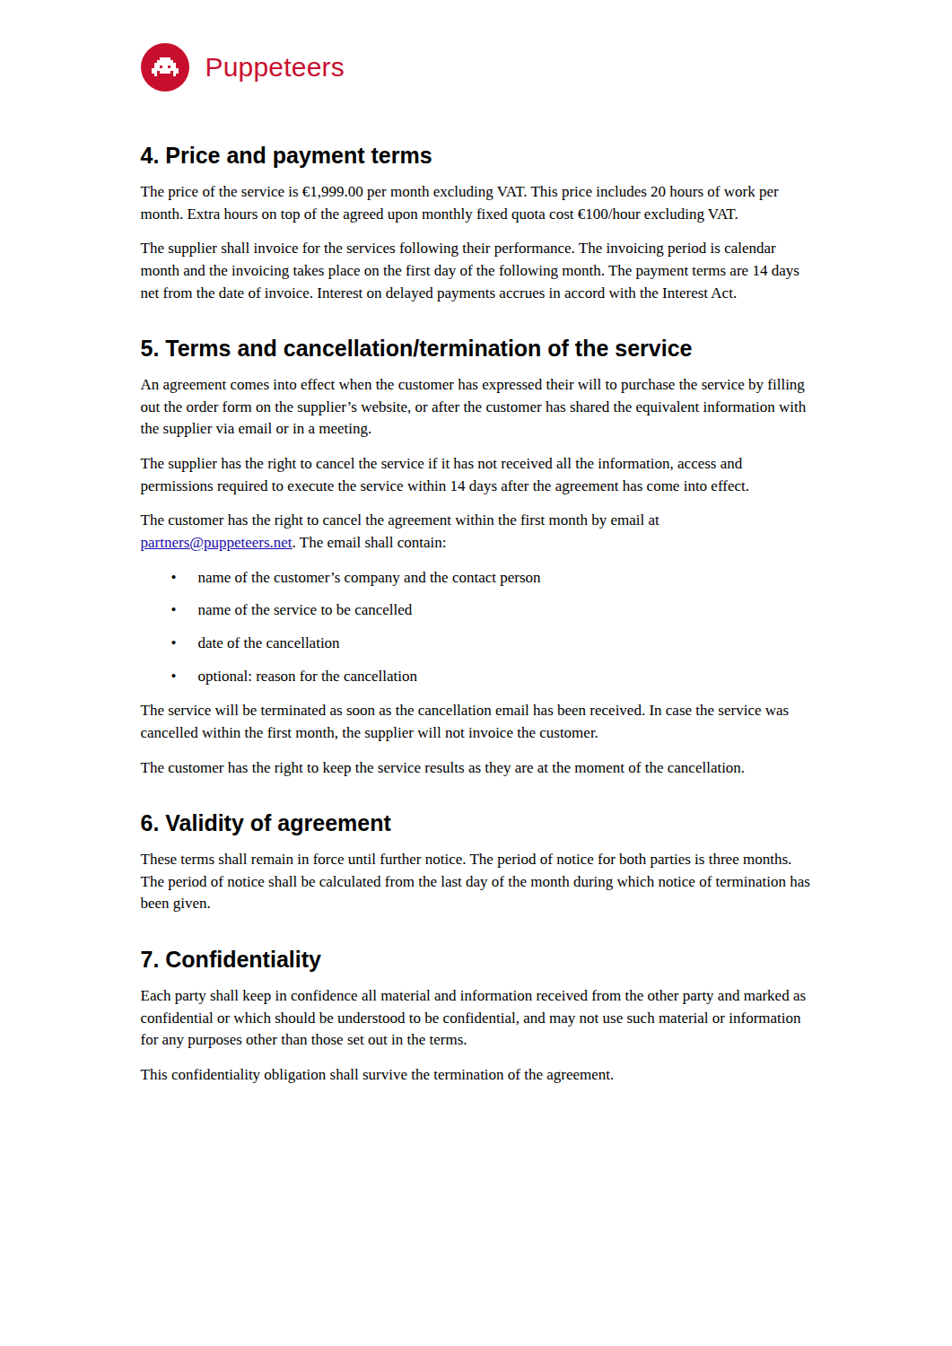Puppeteers
4. Price and payment terms
The price of the service is €1,999.00 per month excluding VAT. This price includes 20 hours of work per month. Extra hours on top of the agreed upon monthly fixed quota cost €100/hour excluding VAT.
The supplier shall invoice for the services following their performance. The invoicing period is calendar month and the invoicing takes place on the first day of the following month. The payment terms are 14 days net from the date of invoice. Interest on delayed payments accrues in accord with the Interest Act.
5. Terms and cancellation/termination of the service
An agreement comes into effect when the customer has expressed their will to purchase the service by filling out the order form on the supplier’s website, or after the customer has shared the equivalent information with the supplier via email or in a meeting.
The supplier has the right to cancel the service if it has not received all the information, access and permissions required to execute the service within 14 days after the agreement has come into effect.
The customer has the right to cancel the agreement within the first month by email at partners@puppeteers.net. The email shall contain:
name of the customer’s company and the contact person
name of the service to be cancelled
date of the cancellation
optional: reason for the cancellation
The service will be terminated as soon as the cancellation email has been received. In case the service was cancelled within the first month, the supplier will not invoice the customer.
The customer has the right to keep the service results as they are at the moment of the cancellation.
6. Validity of agreement
These terms shall remain in force until further notice. The period of notice for both parties is three months. The period of notice shall be calculated from the last day of the month during which notice of termination has been given.
7. Confidentiality
Each party shall keep in confidence all material and information received from the other party and marked as confidential or which should be understood to be confidential, and may not use such material or information for any purposes other than those set out in the terms.
This confidentiality obligation shall survive the termination of the agreement.